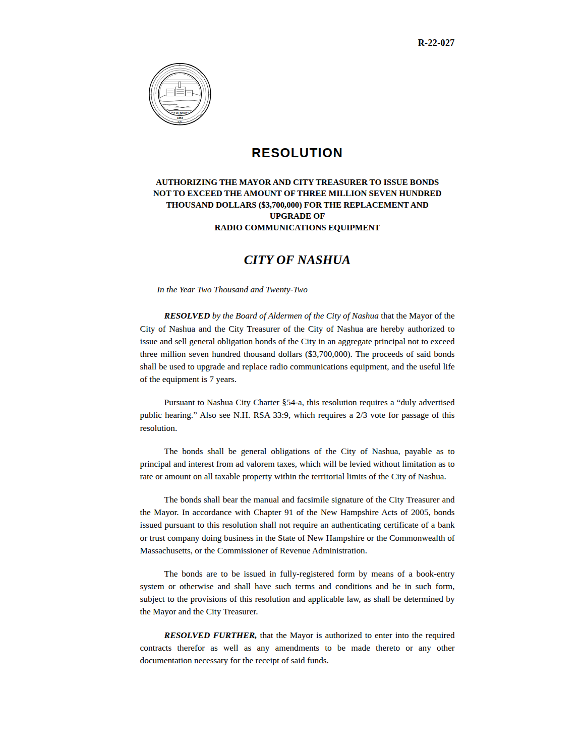R-22-027
CITY OF NASHUA 1853 N.H.
RESOLUTION
Authorizing the Mayor and City Treasurer to issue bonds
not to exceed the amount of three million seven hundred
thousand dollars ($3,700,000) for the replacement and upgrade of
radio communications equipment
CITY OF NASHUA
In the Year Two Thousand and Twenty-Two
RESOLVED by the Board of Aldermen of the City of Nashua that the Mayor of the City of Nashua and the City Treasurer of the City of Nashua are hereby authorized to issue and sell general obligation bonds of the City in an aggregate principal not to exceed three million seven hundred thousand dollars ($3,700,000). The proceeds of said bonds shall be used to upgrade and replace radio communications equipment, and the useful life of the equipment is 7 years.
Pursuant to Nashua City Charter §54-a, this resolution requires a “duly advertised public hearing.” Also see N.H. RSA 33:9, which requires a 2/3 vote for passage of this resolution.
The bonds shall be general obligations of the City of Nashua, payable as to principal and interest from ad valorem taxes, which will be levied without limitation as to rate or amount on all taxable property within the territorial limits of the City of Nashua.
The bonds shall bear the manual and facsimile signature of the City Treasurer and the Mayor. In accordance with Chapter 91 of the New Hampshire Acts of 2005, bonds issued pursuant to this resolution shall not require an authenticating certificate of a bank or trust company doing business in the State of New Hampshire or the Commonwealth of Massachusetts, or the Commissioner of Revenue Administration.
The bonds are to be issued in fully-registered form by means of a book-entry system or otherwise and shall have such terms and conditions and be in such form, subject to the provisions of this resolution and applicable law, as shall be determined by the Mayor and the City Treasurer.
RESOLVED FURTHER, that the Mayor is authorized to enter into the required contracts therefor as well as any amendments to be made thereto or any other documentation necessary for the receipt of said funds.